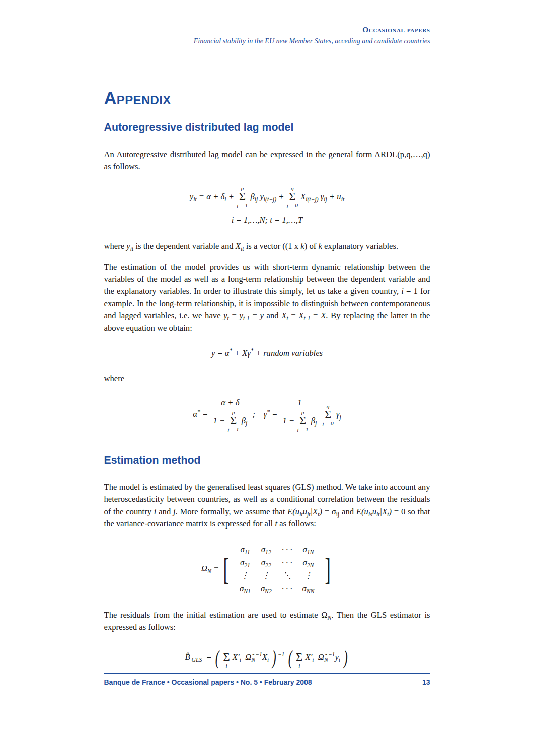Occasional papers
Financial stability in the EU new Member States, acceding and candidate countries
Appendix
Autoregressive distributed lag model
An Autoregressive distributed lag model can be expressed in the general form ARDL(p,q,…,q) as follows.
yit = α + δi + pΣj = 1 βij yi(t−j) + qΣj = 0 Xi(t−j) γij + uit
i = 1,…,N; t = 1,…,T
where yit is the dependent variable and Xit is a vector ((1 x k) of k explanatory variables.
The estimation of the model provides us with short-term dynamic relationship between the variables of the model as well as a long-term relationship between the dependent variable and the explanatory variables. In order to illustrate this simply, let us take a given country, i = 1 for example. In the long-term relationship, it is impossible to distinguish between contemporaneous and lagged variables, i.e. we have yt = yt-1 = y and Xt = Xt-1 = X. By replacing the latter in the above equation we obtain:
y = α* + Xγ* + random variables
where
α* = α + δ 1 − pΣj = 1 βj ; γ* = 1 1 − pΣj = 1 βj qΣj = 0 γj
Estimation method
The model is estimated by the generalised least squares (GLS) method. We take into account any heteroscedasticity between countries, as well as a conditional correlation between the residuals of the country i and j. More formally, we assume that E(uitujt|Xt) = σij and E(uisuit|Xt) = 0 so that the variance-covariance matrix is expressed for all t as follows:
ΩN = [
| σ 11 | σ 12 | · · · | σ 1N |
| σ 21 | σ 22 | · · · | σ 2N |
| ⋮ | ⋮ | ⋱ | ⋮ |
| σ N1 | σ N2 | · · · | σ NN |
]
The residuals from the initial estimation are used to estimate ΩN. Then the GLS estimator is expressed as follows:
B̂ GLS = ( Σi X′i Ω̂N−1Xi )−1 ( Σi X′i Ω̂N−1yi )
Banque de France • Occasional papers • No. 5 • February 2008 13